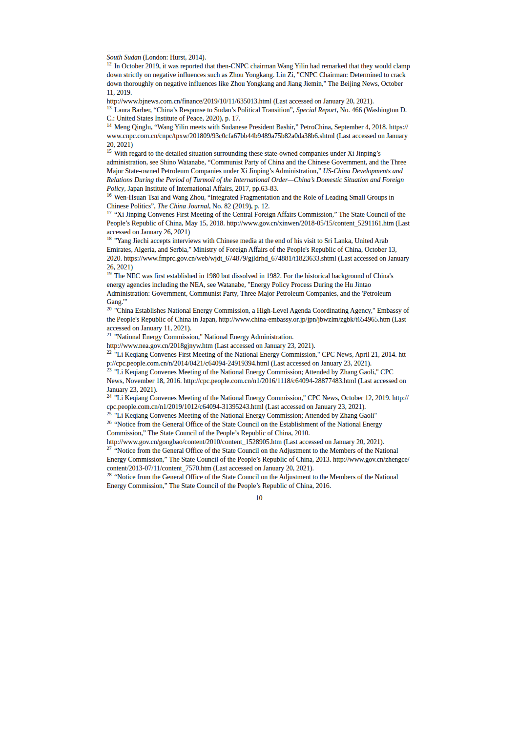South Sudan (London: Hurst, 2014).
12 In October 2019, it was reported that then-CNPC chairman Wang Yilin had remarked that they would clamp down strictly on negative influences such as Zhou Yongkang. Lin Zi, "CNPC Chairman: Determined to crack down thoroughly on negative influences like Zhou Yongkang and Jiang Jiemin," The Beijing News, October 11, 2019.
http://www.bjnews.com.cn/finance/2019/10/11/635013.html (Last accessed on January 20, 2021).
13 Laura Barber, “China’s Response to Sudan’s Political Transition”, Special Report, No. 466 (Washington D. C.: United States Institute of Peace, 2020), p. 17.
14 Meng Qinglu, “Wang Yilin meets with Sudanese President Bashir,” PetroChina, September 4, 2018. https://www.cnpc.com.cn/cnpc/tpxw/201809/93c0cfa67bb44b9489a75b82a0da38b6.shtml (Last accessed on January 20, 2021)
15 With regard to the detailed situation surrounding these state-owned companies under Xi Jinping’s administration, see Shino Watanabe, “Communist Party of China and the Chinese Government, and the Three Major State-owned Petroleum Companies under Xi Jinping’s Administration,” US-China Developments and Relations During the Period of Turmoil of the International Order—China’s Domestic Situation and Foreign Policy, Japan Institute of International Affairs, 2017, pp.63‑83.
16 Wen-Hsuan Tsai and Wang Zhou, “Integrated Fragmentation and the Role of Leading Small Groups in Chinese Politics”, The China Journal, No. 82 (2019), p. 12.
17 “Xi Jinping Convenes First Meeting of the Central Foreign Affairs Commission,” The State Council of the People’s Republic of China, May 15, 2018. http://www.gov.cn/xinwen/2018-05/15/content_5291161.htm (Last accessed on January 26, 2021)
18 "Yang Jiechi accepts interviews with Chinese media at the end of his visit to Sri Lanka, United Arab Emirates, Algeria, and Serbia," Ministry of Foreign Affairs of the People's Republic of China, October 13, 2020. https://www.fmprc.gov.cn/web/wjdt_674879/gjldrhd_674881/t1823633.shtml (Last accessed on January 26, 2021)
19 The NEC was first established in 1980 but dissolved in 1982. For the historical background of China's energy agencies including the NEA, see Watanabe, "Energy Policy Process During the Hu Jintao Administration: Government, Communist Party, Three Major Petroleum Companies, and the 'Petroleum Gang.'"
20 "China Establishes National Energy Commission, a High-Level Agenda Coordinating Agency," Embassy of the People's Republic of China in Japan, http://www.china-embassy.or.jp/jpn/jbwzlm/zgbk/t654965.htm (Last accessed on January 11, 2021).
21 "National Energy Commission," National Energy Administration.
http://www.nea.gov.cn/2018gjnyw.htm (Last accessed on January 23, 2021).
22 "Li Keqiang Convenes First Meeting of the National Energy Commission," CPC News, April 21, 2014. http://cpc.people.com.cn/n/2014/0421/c64094-24919394.html (Last accessed on January 23, 2021).
23 "Li Keqiang Convenes Meeting of the National Energy Commission; Attended by Zhang Gaoli," CPC News, November 18, 2016. http://cpc.people.com.cn/n1/2016/1118/c64094-28877483.html (Last accessed on January 23, 2021).
24 "Li Keqiang Convenes Meeting of the National Energy Commission," CPC News, October 12, 2019. http://cpc.people.com.cn/n1/2019/1012/c64094-31395243.html (Last accessed on January 23, 2021).
25 "Li Keqiang Convenes Meeting of the National Energy Commission; Attended by Zhang Gaoli"
26 “Notice from the General Office of the State Council on the Establishment of the National Energy Commission,” The State Council of the People’s Republic of China, 2010.
http://www.gov.cn/gongbao/content/2010/content_1528905.htm (Last accessed on January 20, 2021).
27 “Notice from the General Office of the State Council on the Adjustment to the Members of the National Energy Commission,” The State Council of the People’s Republic of China, 2013. http://www.gov.cn/zhengce/content/2013-07/11/content_7570.htm (Last accessed on January 20, 2021).
28 “Notice from the General Office of the State Council on the Adjustment to the Members of the National Energy Commission,” The State Council of the People’s Republic of China, 2016.
10